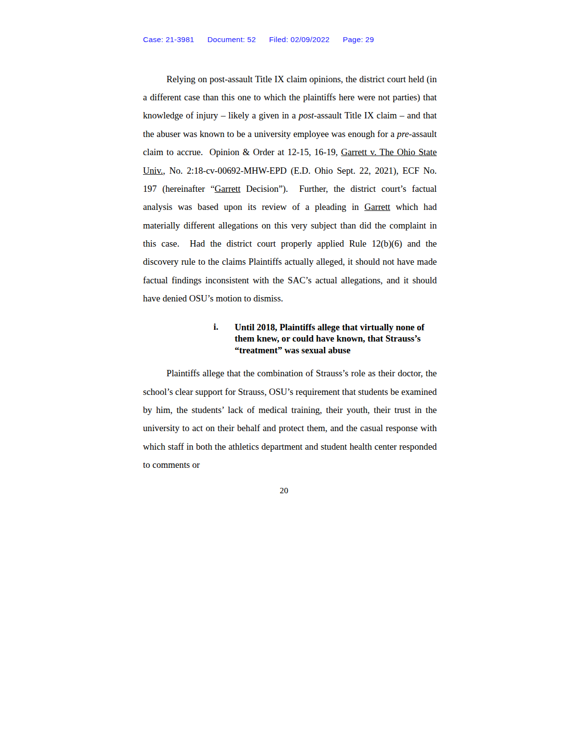Case: 21-3981 Document: 52 Filed: 02/09/2022 Page: 29
Relying on post-assault Title IX claim opinions, the district court held (in a different case than this one to which the plaintiffs here were not parties) that knowledge of injury – likely a given in a post-assault Title IX claim – and that the abuser was known to be a university employee was enough for a pre-assault claim to accrue. Opinion & Order at 12-15, 16-19, Garrett v. The Ohio State Univ., No. 2:18-cv-00692-MHW-EPD (E.D. Ohio Sept. 22, 2021), ECF No. 197 (hereinafter “Garrett Decision”). Further, the district court’s factual analysis was based upon its review of a pleading in Garrett which had materially different allegations on this very subject than did the complaint in this case. Had the district court properly applied Rule 12(b)(6) and the discovery rule to the claims Plaintiffs actually alleged, it should not have made factual findings inconsistent with the SAC’s actual allegations, and it should have denied OSU’s motion to dismiss.
i.
Until 2018, Plaintiffs allege that virtually none of them knew, or could have known, that Strauss’s “treatment” was sexual abuse
Plaintiffs allege that the combination of Strauss’s role as their doctor, the school’s clear support for Strauss, OSU’s requirement that students be examined by him, the students’ lack of medical training, their youth, their trust in the university to act on their behalf and protect them, and the casual response with which staff in both the athletics department and student health center responded to comments or
20